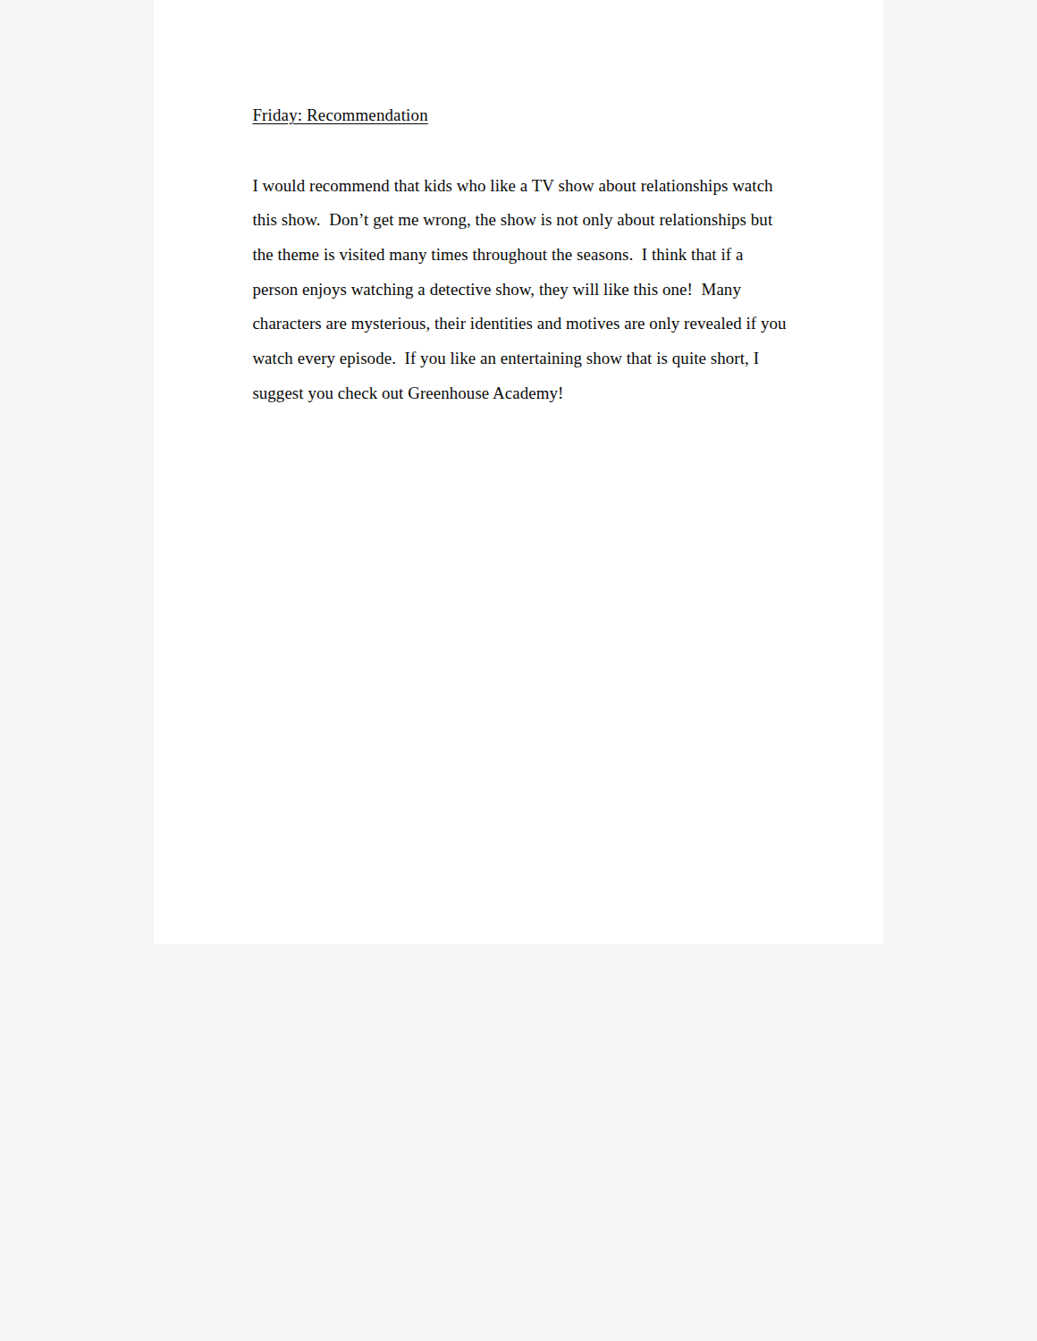Friday: Recommendation
I would recommend that kids who like a TV show about relationships watch this show. Don’t get me wrong, the show is not only about relationships but the theme is visited many times throughout the seasons. I think that if a person enjoys watching a detective show, they will like this one! Many characters are mysterious, their identities and motives are only revealed if you watch every episode. If you like an entertaining show that is quite short, I suggest you check out Greenhouse Academy!